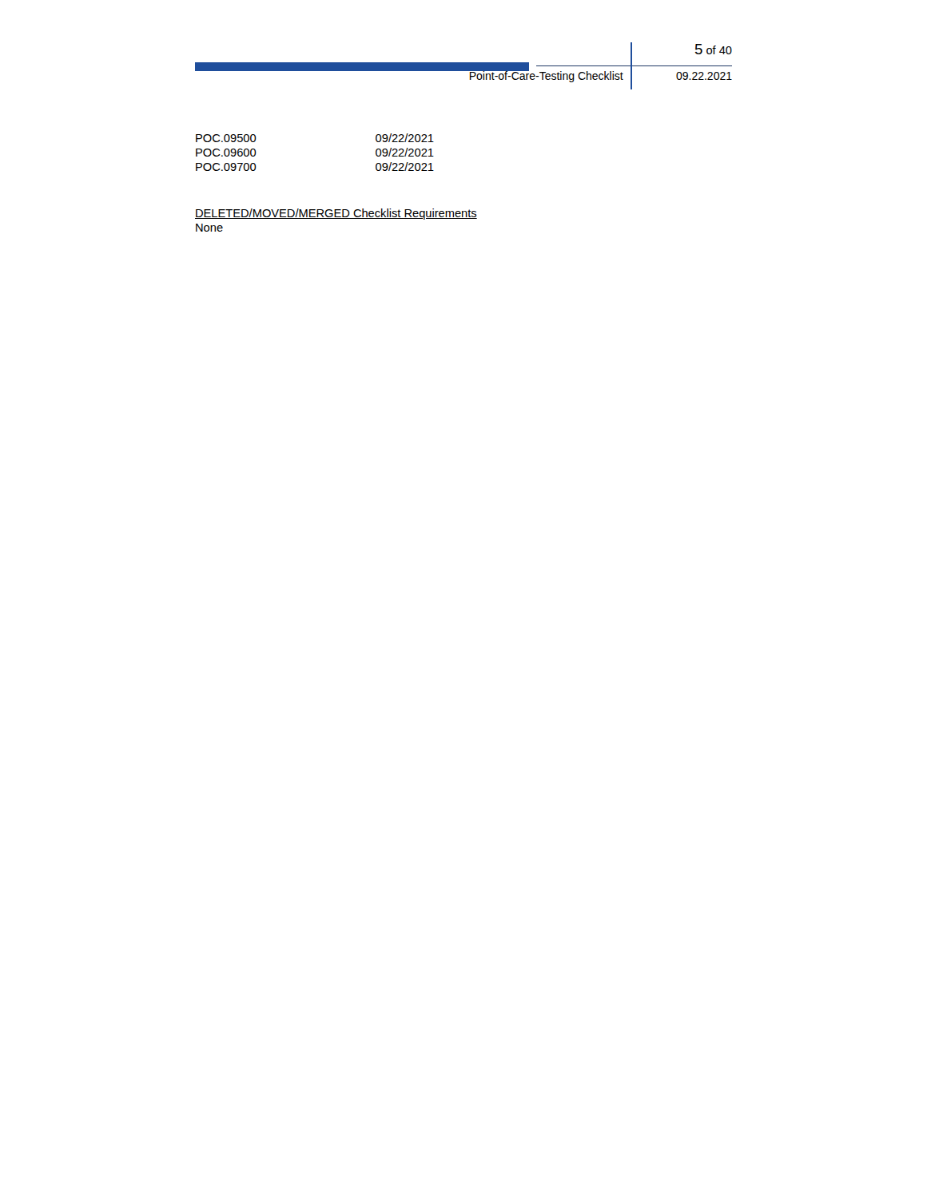5 of 40
Point-of-Care-Testing Checklist
09.22.2021
| POC.09500 | 09/22/2021 |
| POC.09600 | 09/22/2021 |
| POC.09700 | 09/22/2021 |
DELETED/MOVED/MERGED Checklist Requirements
None